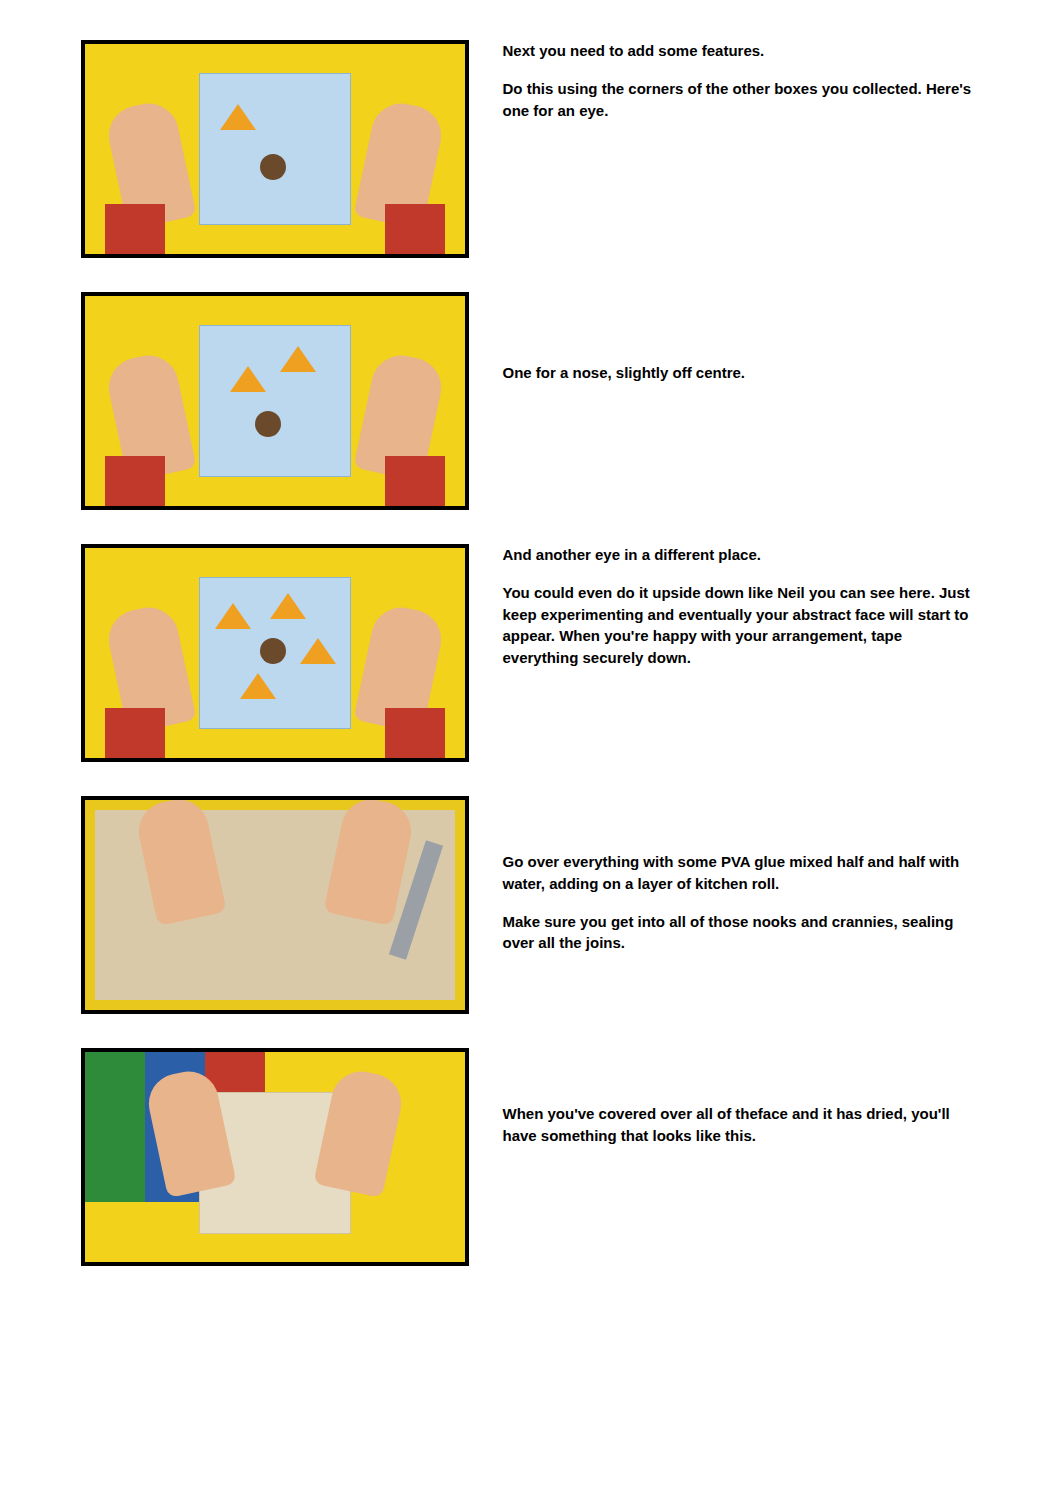Next you need to add some features.
Do this using the corners of the other boxes you collected. Here's one for an eye.
One for a nose, slightly off centre.
And another eye in a different place.
You could even do it upside down like Neil you can see here. Just keep experimenting and eventually your abstract face will start to appear. When you're happy with your arrangement, tape everything securely down.
Go over everything with some PVA glue mixed half and half with water, adding on a layer of kitchen roll.
Make sure you get into all of those nooks and crannies, sealing over all the joins.
When you've covered over all of theface and it has dried, you'll have something that looks like this.